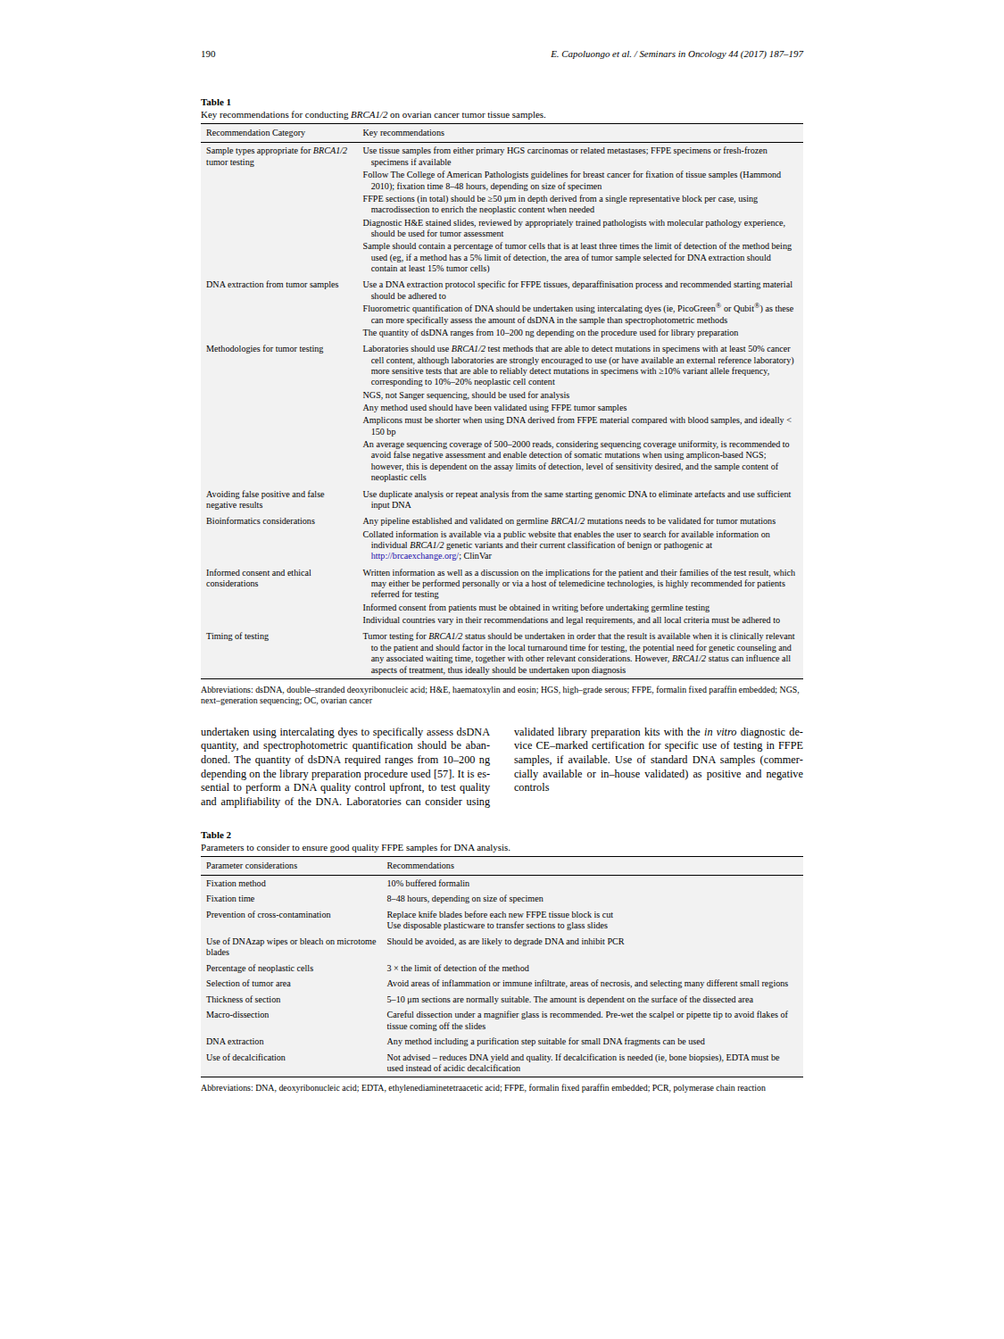190
E. Capoluongo et al. / Seminars in Oncology 44 (2017) 187–197
Table 1
Key recommendations for conducting BRCA1/2 on ovarian cancer tumor tissue samples.
| Recommendation Category | Key recommendations |
| --- | --- |
| Sample types appropriate for BRCA1/2 tumor testing | Use tissue samples from either primary HGS carcinomas or related metastases; FFPE specimens or fresh-frozen specimens if available Follow The College of American Pathologists guidelines for breast cancer for fixation of tissue samples (Hammond 2010); fixation time 8–48 hours, depending on size of specimen FFPE sections (in total) should be ≥50 μm in depth derived from a single representative block per case, using macrodissection to enrich the neoplastic content when needed Diagnostic H&E stained slides, reviewed by appropriately trained pathologists with molecular pathology experience, should be used for tumor assessment Sample should contain a percentage of tumor cells that is at least three times the limit of detection of the method being used (eg, if a method has a 5% limit of detection, the area of tumor sample selected for DNA extraction should contain at least 15% tumor cells) |
| DNA extraction from tumor samples | Use a DNA extraction protocol specific for FFPE tissues, deparaffinisation process and recommended starting material should be adhered to Fluorometric quantification of DNA should be undertaken using intercalating dyes (ie, PicoGreen ® or Qubit ® ) as these can more specifically assess the amount of dsDNA in the sample than spectrophotometric methods The quantity of dsDNA ranges from 10–200 ng depending on the procedure used for library preparation |
| Methodologies for tumor testing | Laboratories should use BRCA1/2 test methods that are able to detect mutations in specimens with at least 50% cancer cell content, although laboratories are strongly encouraged to use (or have available an external reference laboratory) more sensitive tests that are able to reliably detect mutations in specimens with ≥10% variant allele frequency, corresponding to 10%–20% neoplastic cell content NGS, not Sanger sequencing, should be used for analysis Any method used should have been validated using FFPE tumor samples Amplicons must be shorter when using DNA derived from FFPE material compared with blood samples, and ideally < 150 bp An average sequencing coverage of 500–2000 reads, considering sequencing coverage uniformity, is recommended to avoid false negative assessment and enable detection of somatic mutations when using amplicon-based NGS; however, this is dependent on the assay limits of detection, level of sensitivity desired, and the sample content of neoplastic cells |
| Avoiding false positive and false negative results | Use duplicate analysis or repeat analysis from the same starting genomic DNA to eliminate artefacts and use sufficient input DNA |
| Bioinformatics considerations | Any pipeline established and validated on germline BRCA1/2 mutations needs to be validated for tumor mutations Collated information is available via a public website that enables the user to search for available information on individual BRCA1/2 genetic variants and their current classification of benign or pathogenic at http://brcaexchange.org/ ; ClinVar |
| Informed consent and ethical considerations | Written information as well as a discussion on the implications for the patient and their families of the test result, which may either be performed personally or via a host of telemedicine technologies, is highly recommended for patients referred for testing Informed consent from patients must be obtained in writing before undertaking germline testing Individual countries vary in their recommendations and legal requirements, and all local criteria must be adhered to |
| Timing of testing | Tumor testing for BRCA1/2 status should be undertaken in order that the result is available when it is clinically relevant to the patient and should factor in the local turnaround time for testing, the potential need for genetic counseling and any associated waiting time, together with other relevant considerations. However, BRCA1/2 status can influence all aspects of treatment, thus ideally should be undertaken upon diagnosis |
Abbreviations: dsDNA, double–stranded deoxyribonucleic acid; H&E, haematoxylin and eosin; HGS, high–grade serous; FFPE, formalin fixed paraffin embedded; NGS, next–generation sequencing; OC, ovarian cancer
undertaken using intercalating dyes to specifically assess dsDNA quantity, and spectrophotometric quantification should be abandoned. The quantity of dsDNA required ranges from 10–200 ng depending on the library preparation procedure used [57]. It is essential to perform a DNA quality control upfront, to test quality and amplifiability of the DNA. Laboratories can consider using validated library preparation kits with the in vitro diagnostic device CE–marked certification for specific use of testing in FFPE samples, if available. Use of standard DNA samples (commercially available or in–house validated) as positive and negative controls
Table 2
Parameters to consider to ensure good quality FFPE samples for DNA analysis.
| Parameter considerations | Recommendations |
| --- | --- |
| Fixation method | 10% buffered formalin |
| Fixation time | 8–48 hours, depending on size of specimen |
| Prevention of cross-contamination | Replace knife blades before each new FFPE tissue block is cut Use disposable plasticware to transfer sections to glass slides |
| Use of DNAzap wipes or bleach on microtome blades | Should be avoided, as are likely to degrade DNA and inhibit PCR |
| Percentage of neoplastic cells | 3 × the limit of detection of the method |
| Selection of tumor area | Avoid areas of inflammation or immune infiltrate, areas of necrosis, and selecting many different small regions |
| Thickness of section | 5–10 μm sections are normally suitable. The amount is dependent on the surface of the dissected area |
| Macro-dissection | Careful dissection under a magnifier glass is recommended. Pre-wet the scalpel or pipette tip to avoid flakes of tissue coming off the slides |
| DNA extraction | Any method including a purification step suitable for small DNA fragments can be used |
| Use of decalcification | Not advised – reduces DNA yield and quality. If decalcification is needed (ie, bone biopsies), EDTA must be used instead of acidic decalcification |
Abbreviations: DNA, deoxyribonucleic acid; EDTA, ethylenediaminetetraacetic acid; FFPE, formalin fixed paraffin embedded; PCR, polymerase chain reaction